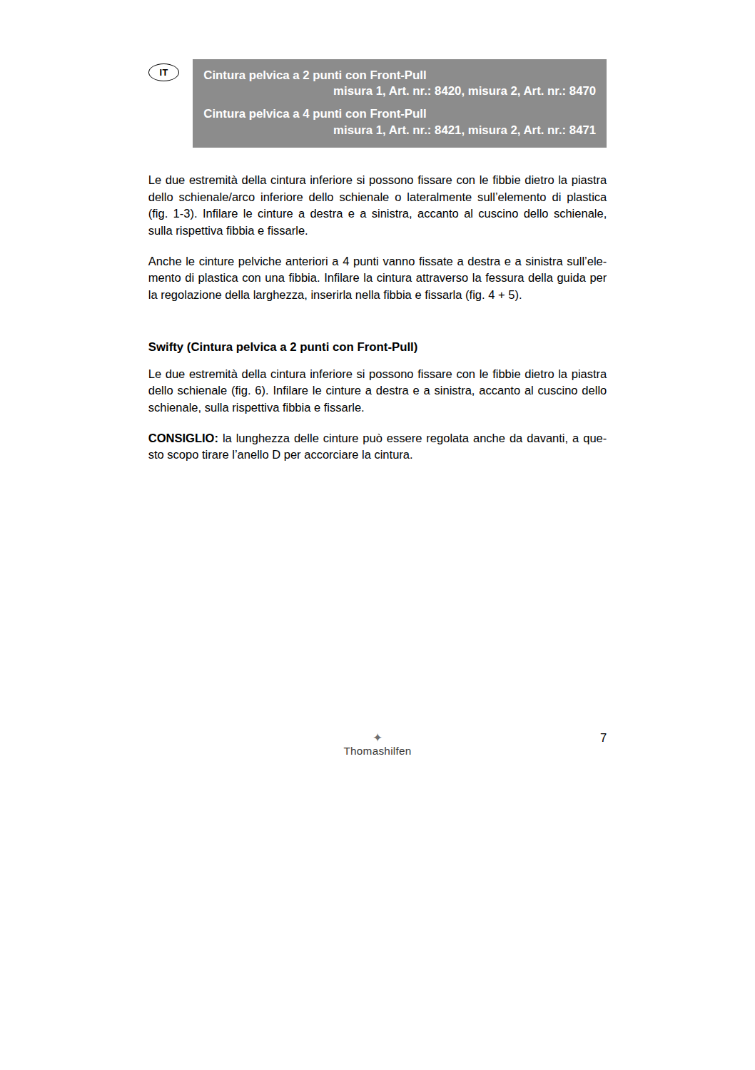IT
Cintura pelvica a 2 punti con Front-Pull
misura 1, Art. nr.: 8420, misura 2, Art. nr.: 8470
Cintura pelvica a 4 punti con Front-Pull
misura 1, Art. nr.: 8421, misura 2, Art. nr.: 8471
Le due estremità della cintura inferiore si possono fissare con le fibbie dietro la piastra dello schienale/arco inferiore dello schienale o lateralmente sull’elemento di plastica (fig. 1-3). Infilare le cinture a destra e a sinistra, accanto al cuscino dello schienale, sulla rispettiva fibbia e fissarle.
Anche le cinture pelviche anteriori a 4 punti vanno fissate a destra e a sinistra sull’elemento di plastica con una fibbia. Infilare la cintura attraverso la fessura della guida per la regolazione della larghezza, inserirla nella fibbia e fissarla (fig. 4 + 5).
Swifty (Cintura pelvica a 2 punti con Front-Pull)
Le due estremità della cintura inferiore si possono fissare con le fibbie dietro la piastra dello schienale (fig. 6). Infilare le cinture a destra e a sinistra, accanto al cuscino dello schienale, sulla rispettiva fibbia e fissarle.
CONSIGLIO: la lunghezza delle cinture può essere regolata anche da davanti, a questo scopo tirare l’anello D per accorciare la cintura.
7
✦Thomashilfen